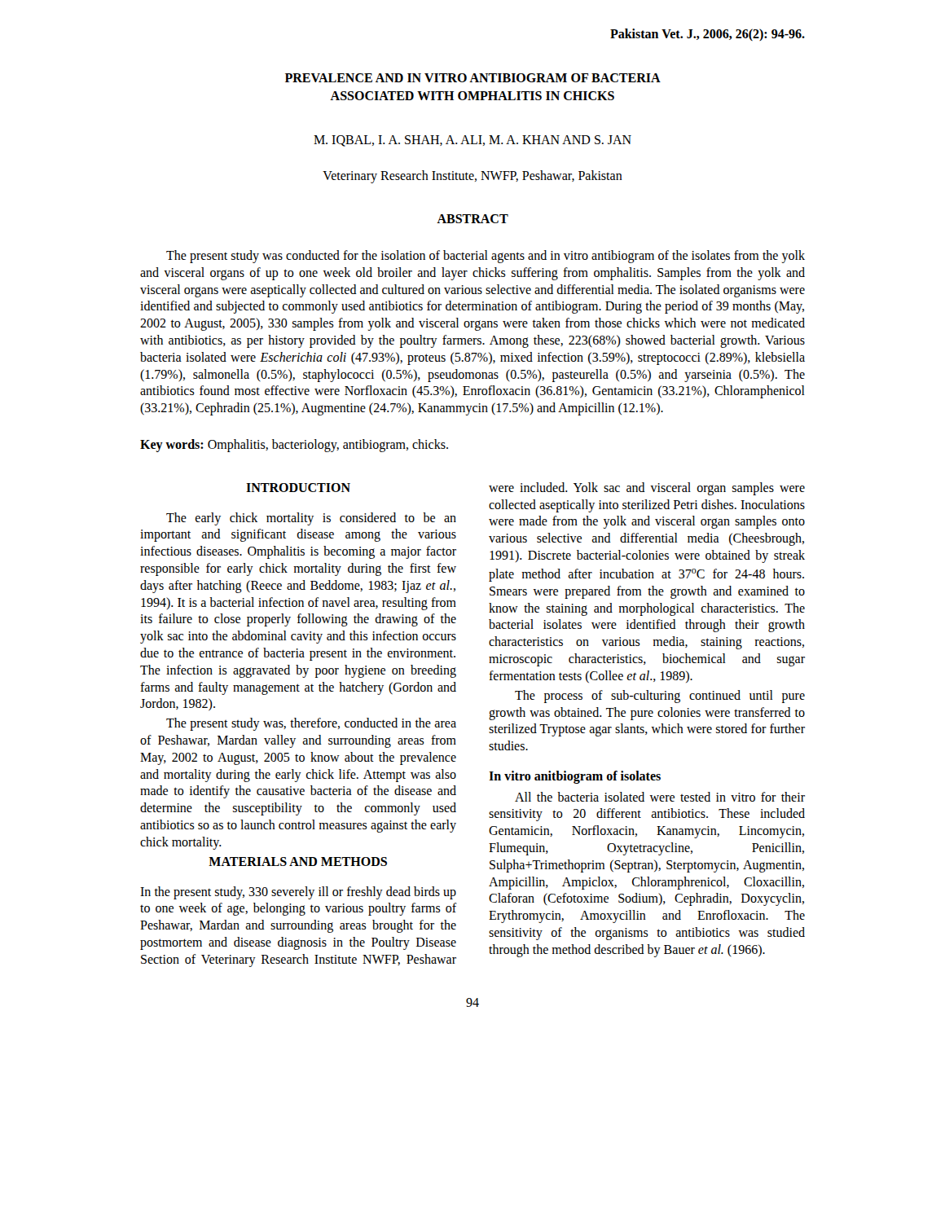Pakistan Vet. J., 2006, 26(2): 94-96.
Prevalence and In Vitro Antibiogram of Bacteria
Associated with Omphalitis in Chicks
M. Iqbal, I. A. Shah, A. Ali, M. A. Khan and S. Jan
Veterinary Research Institute, NWFP, Peshawar, Pakistan
Abstract
The present study was conducted for the isolation of bacterial agents and in vitro antibiogram of the isolates from the yolk and visceral organs of up to one week old broiler and layer chicks suffering from omphalitis. Samples from the yolk and visceral organs were aseptically collected and cultured on various selective and differential media. The isolated organisms were identified and subjected to commonly used antibiotics for determination of antibiogram. During the period of 39 months (May, 2002 to August, 2005), 330 samples from yolk and visceral organs were taken from those chicks which were not medicated with antibiotics, as per history provided by the poultry farmers. Among these, 223(68%) showed bacterial growth. Various bacteria isolated were Escherichia coli (47.93%), proteus (5.87%), mixed infection (3.59%), streptococci (2.89%), klebsiella (1.79%), salmonella (0.5%), staphylococci (0.5%), pseudomonas (0.5%), pasteurella (0.5%) and yarseinia (0.5%). The antibiotics found most effective were Norfloxacin (45.3%), Enrofloxacin (36.81%), Gentamicin (33.21%), Chloramphenicol (33.21%), Cephradin (25.1%), Augmentine (24.7%), Kanammycin (17.5%) and Ampicillin (12.1%).
Key words: Omphalitis, bacteriology, antibiogram, chicks.
Introduction
The early chick mortality is considered to be an important and significant disease among the various infectious diseases. Omphalitis is becoming a major factor responsible for early chick mortality during the first few days after hatching (Reece and Beddome, 1983; Ijaz et al., 1994). It is a bacterial infection of navel area, resulting from its failure to close properly following the drawing of the yolk sac into the abdominal cavity and this infection occurs due to the entrance of bacteria present in the environment. The infection is aggravated by poor hygiene on breeding farms and faulty management at the hatchery (Gordon and Jordon, 1982).
The present study was, therefore, conducted in the area of Peshawar, Mardan valley and surrounding areas from May, 2002 to August, 2005 to know about the prevalence and mortality during the early chick life. Attempt was also made to identify the causative bacteria of the disease and determine the susceptibility to the commonly used antibiotics so as to launch control measures against the early chick mortality.
Materials and Methods
In the present study, 330 severely ill or freshly dead birds up to one week of age, belonging to various poultry farms of Peshawar, Mardan and surrounding areas brought for the postmortem and disease diagnosis in the Poultry Disease Section of Veterinary Research Institute NWFP, Peshawar were included. Yolk sac and visceral organ samples were collected aseptically into sterilized Petri dishes. Inoculations were made from the yolk and visceral organ samples onto various selective and differential media (Cheesbrough, 1991). Discrete bacterial-colonies were obtained by streak plate method after incubation at 37oC for 24-48 hours. Smears were prepared from the growth and examined to know the staining and morphological characteristics. The bacterial isolates were identified through their growth characteristics on various media, staining reactions, microscopic characteristics, biochemical and sugar fermentation tests (Collee et al., 1989).
The process of sub-culturing continued until pure growth was obtained. The pure colonies were transferred to sterilized Tryptose agar slants, which were stored for further studies.
In vitro anitbiogram of isolates
All the bacteria isolated were tested in vitro for their sensitivity to 20 different antibiotics. These included Gentamicin, Norfloxacin, Kanamycin, Lincomycin, Flumequin, Oxytetracycline, Penicillin, Sulpha+Trimethoprim (Septran), Sterptomycin, Augmentin, Ampicillin, Ampiclox, Chloramphrenicol, Cloxacillin, Claforan (Cefotoxime Sodium), Cephradin, Doxycyclin, Erythromycin, Amoxycillin and Enrofloxacin. The sensitivity of the organisms to antibiotics was studied through the method described by Bauer et al. (1966).
94